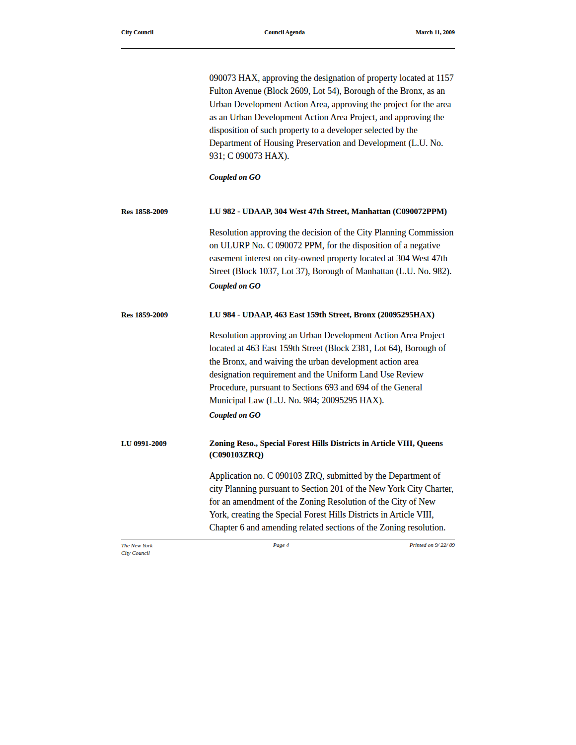City Council
Council Agenda
March 11, 2009
090073 HAX, approving the designation of property located at 1157 Fulton Avenue (Block 2609, Lot 54), Borough of the Bronx, as an Urban Development Action Area, approving the project for the area as an Urban Development Action Area Project, and approving the disposition of such property to a developer selected by the Department of Housing Preservation and Development (L.U. No. 931; C 090073 HAX).
Coupled on GO
Res 1858-2009
LU 982 - UDAAP, 304 West 47th Street, Manhattan (C090072PPM)
Resolution approving the decision of the City Planning Commission on ULURP No. C 090072 PPM, for the disposition of a negative easement interest on city-owned property located at 304 West 47th Street (Block 1037, Lot 37), Borough of Manhattan (L.U. No. 982).
Coupled on GO
Res 1859-2009
LU 984 - UDAAP, 463 East 159th Street, Bronx (20095295HAX)
Resolution approving an Urban Development Action Area Project located at 463 East 159th Street (Block 2381, Lot 64), Borough of the Bronx, and waiving the urban development action area designation requirement and the Uniform Land Use Review Procedure, pursuant to Sections 693 and 694 of the General Municipal Law (L.U. No. 984; 20095295 HAX).
Coupled on GO
LU 0991-2009
Zoning Reso., Special Forest Hills Districts in Article VIII, Queens (C090103ZRQ)
Application no. C 090103 ZRQ, submitted by the Department of city Planning pursuant to Section 201 of the New York City Charter, for an amendment of the Zoning Resolution of the City of New York, creating the Special Forest Hills Districts in Article VIII, Chapter 6 and amending related sections of the Zoning resolution.
The New York
City Council
Page 4
Printed on 9/ 22/ 09